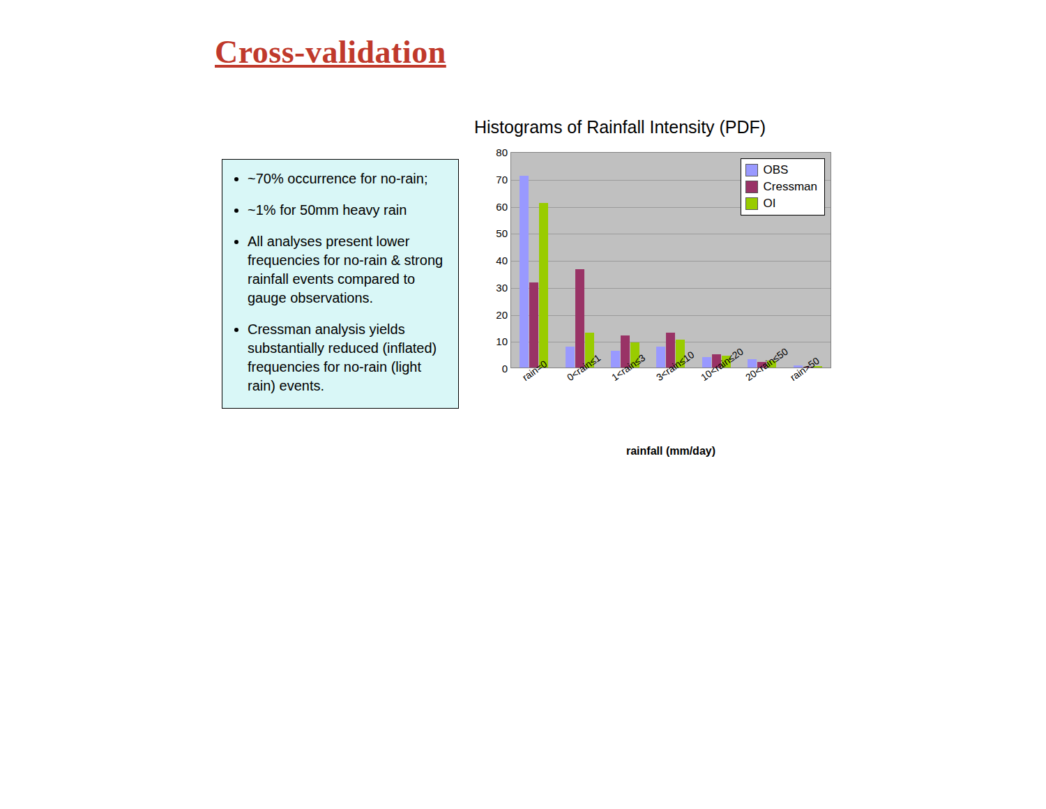Cross-validation
Histograms of Rainfall Intensity (PDF)
~70% occurrence for no-rain;
~1% for 50mm heavy rain
All analyses present lower frequencies for no-rain & strong rainfall events compared to gauge observations.
Cressman analysis yields substantially reduced (inflated) frequencies for no-rain (light rain) events.
% of the total reports
80 70 60 50 40 30 20 10 0
OBS
Cressman
OI
rain=0 0<rain≤1 1<rain≤3 3<rain≤10 10<rain≤20 20<rain≤50 rain>50
rainfall (mm/day)